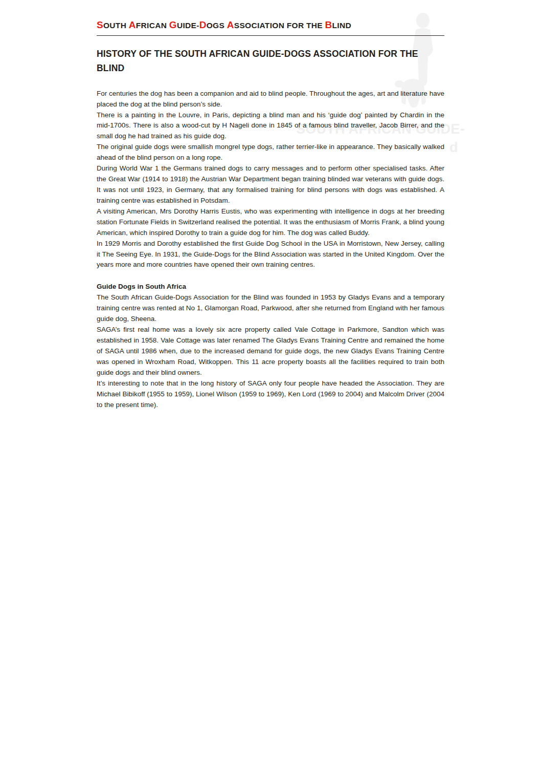SOUTH AFRICAN GUIDE-DOGS d
South African Guide-Dogs Association for the Blind
History of the South African Guide-Dogs Association for the Blind
For centuries the dog has been a companion and aid to blind people. Throughout the ages, art and literature have placed the dog at the blind person’s side.
There is a painting in the Louvre, in Paris, depicting a blind man and his ‘guide dog’ painted by Chardin in the mid-1700s. There is also a wood-cut by H Nageli done in 1845 of a famous blind traveller, Jacob Birrer, and the small dog he had trained as his guide dog.
The original guide dogs were smallish mongrel type dogs, rather terrier-like in appearance. They basically walked ahead of the blind person on a long rope.
During World War 1 the Germans trained dogs to carry messages and to perform other specialised tasks. After the Great War (1914 to 1918) the Austrian War Department began training blinded war veterans with guide dogs. It was not until 1923, in Germany, that any formalised training for blind persons with dogs was established. A training centre was established in Potsdam.
A visiting American, Mrs Dorothy Harris Eustis, who was experimenting with intelligence in dogs at her breeding station Fortunate Fields in Switzerland realised the potential. It was the enthusiasm of Morris Frank, a blind young American, which inspired Dorothy to train a guide dog for him. The dog was called Buddy.
In 1929 Morris and Dorothy established the first Guide Dog School in the USA in Morristown, New Jersey, calling it The Seeing Eye. In 1931, the Guide-Dogs for the Blind Association was started in the United Kingdom. Over the years more and more countries have opened their own training centres.
Guide Dogs in South Africa
The South African Guide-Dogs Association for the Blind was founded in 1953 by Gladys Evans and a temporary training centre was rented at No 1, Glamorgan Road, Parkwood, after she returned from England with her famous guide dog, Sheena.
SAGA’s first real home was a lovely six acre property called Vale Cottage in Parkmore, Sandton which was established in 1958. Vale Cottage was later renamed The Gladys Evans Training Centre and remained the home of SAGA until 1986 when, due to the increased demand for guide dogs, the new Gladys Evans Training Centre was opened in Wroxham Road, Witkoppen. This 11 acre property boasts all the facilities required to train both guide dogs and their blind owners.
It’s interesting to note that in the long history of SAGA only four people have headed the Association. They are Michael Bibikoff (1955 to 1959), Lionel Wilson (1959 to 1969), Ken Lord (1969 to 2004) and Malcolm Driver (2004 to the present time).